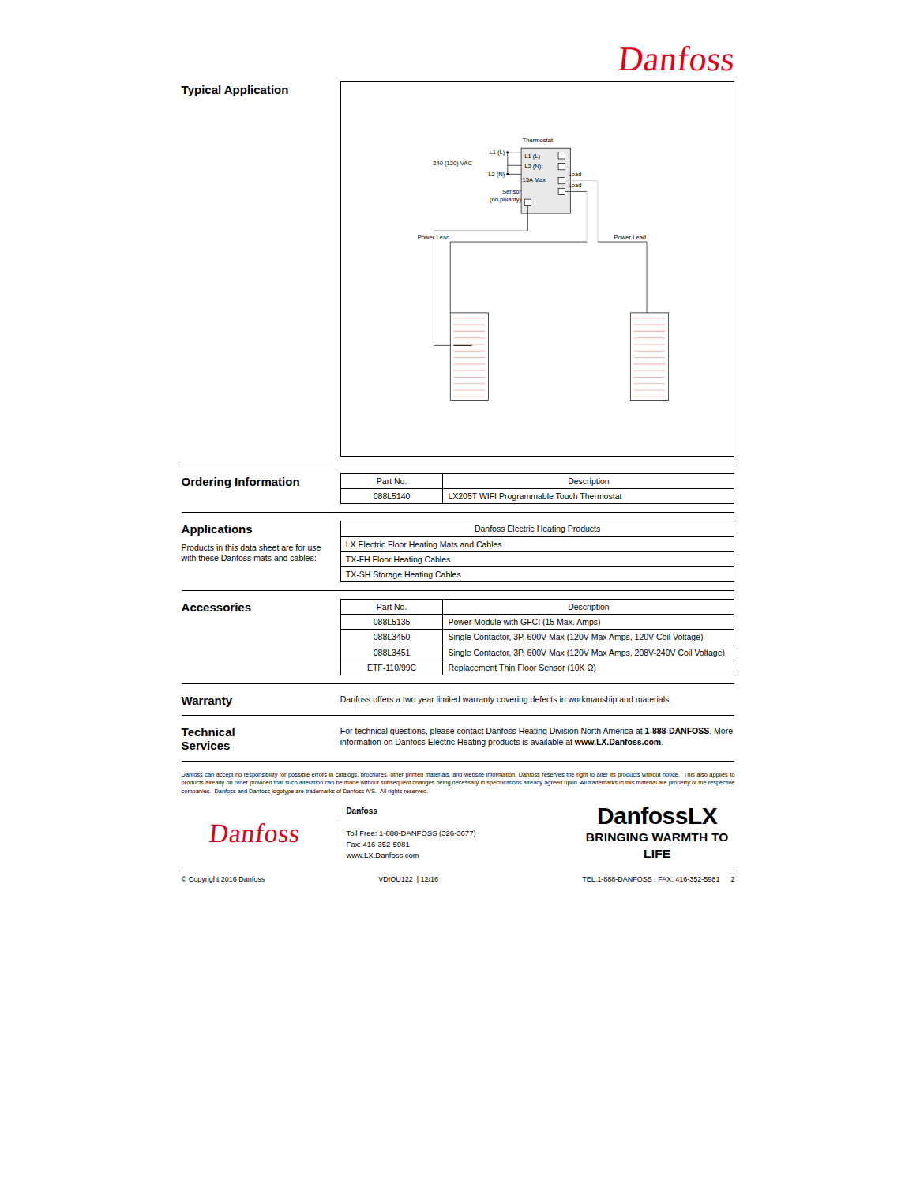Danfoss
Typical Application
Thermostat L1 (L) L2 (N) 15A Max Load Load Sensor (no polarity) L1 (L) L2 (N) 240 (120) VAC Power Lead Power Lead
Ordering Information
| Part No. | Description |
| --- | --- |
| 088L5140 | LX205T WIFI Programmable Touch Thermostat |
Applications Products in this data sheet are for use with these Danfoss mats and cables:
| Danfoss Electric Heating Products |
| --- |
| LX Electric Floor Heating Mats and Cables |
| TX-FH Floor Heating Cables |
| TX-SH Storage Heating Cables |
Accessories
| Part No. | Description |
| --- | --- |
| 088L5135 | Power Module with GFCI (15 Max. Amps) |
| 088L3450 | Single Contactor, 3P, 600V Max (120V Max Amps, 120V Coil Voltage) |
| 088L3451 | Single Contactor, 3P, 600V Max (120V Max Amps, 208V-240V Coil Voltage) |
| ETF-110/99C | Replacement Thin Floor Sensor (10K Ω) |
Warranty
Danfoss offers a two year limited warranty covering defects in workmanship and materials.
Technical
Services
For technical questions, please contact Danfoss Heating Division North America at 1-888-DANFOSS. More information on Danfoss Electric Heating products is available at www.LX.Danfoss.com.
Danfoss can accept no responsibility for possible errors in catalogs, brochures, other printed materials, and website information. Danfoss reserves the right to alter its products without notice. This also applies to products already on order provided that such alteration can be made without subsequent changes being necessary in specifications already agreed upon. All trademarks in this material are property of the respective companies. Danfoss and Danfoss logotype are trademarks of Danfoss A/S. All rights reserved.
Danfoss
Danfoss
Toll Free: 1-888-DANFOSS (326-3677)
Fax: 416-352-5981
www.LX.Danfoss.com
DanfossLX
BRINGING WARMTH TO LIFE
© Copyright 2016 Danfoss
VDIOU122 | 12/16
TEL:1-888-DANFOSS , FAX: 416-352-59812